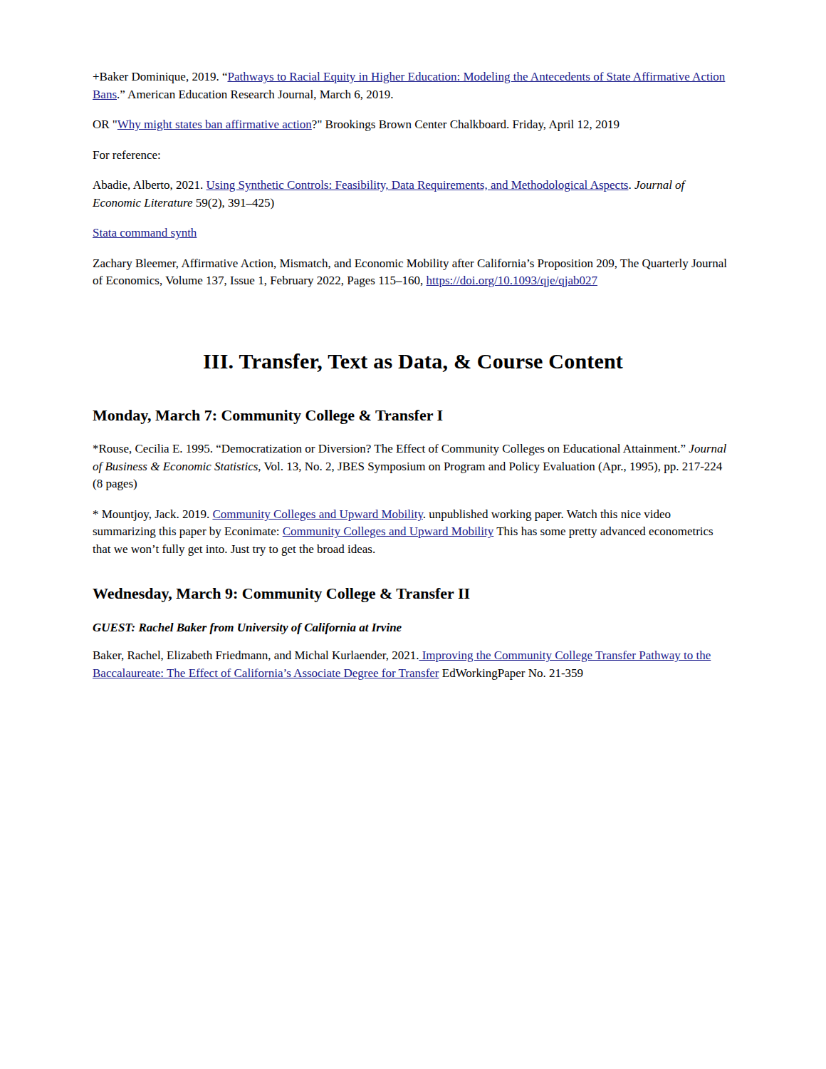+Baker Dominique, 2019. “Pathways to Racial Equity in Higher Education: Modeling the Antecedents of State Affirmative Action Bans.” American Education Research Journal, March 6, 2019.
OR "Why might states ban affirmative action?" Brookings Brown Center Chalkboard. Friday, April 12, 2019
For reference:
Abadie, Alberto, 2021. Using Synthetic Controls: Feasibility, Data Requirements, and Methodological Aspects. Journal of Economic Literature 59(2), 391–425)
Stata command synth
Zachary Bleemer, Affirmative Action, Mismatch, and Economic Mobility after California’s Proposition 209, The Quarterly Journal of Economics, Volume 137, Issue 1, February 2022, Pages 115–160, https://doi.org/10.1093/qje/qjab027
III. Transfer, Text as Data, & Course Content
Monday, March 7: Community College & Transfer I
*Rouse, Cecilia E. 1995. “Democratization or Diversion? The Effect of Community Colleges on Educational Attainment.” Journal of Business & Economic Statistics, Vol. 13, No. 2, JBES Symposium on Program and Policy Evaluation (Apr., 1995), pp. 217-224 (8 pages)
* Mountjoy, Jack. 2019. Community Colleges and Upward Mobility. unpublished working paper. Watch this nice video summarizing this paper by Econimate: Community Colleges and Upward Mobility This has some pretty advanced econometrics that we won’t fully get into. Just try to get the broad ideas.
Wednesday, March 9: Community College & Transfer II
GUEST: Rachel Baker from University of California at Irvine
Baker, Rachel, Elizabeth Friedmann, and Michal Kurlaender, 2021. Improving the Community College Transfer Pathway to the Baccalaureate: The Effect of California’s Associate Degree for Transfer EdWorkingPaper No. 21-359